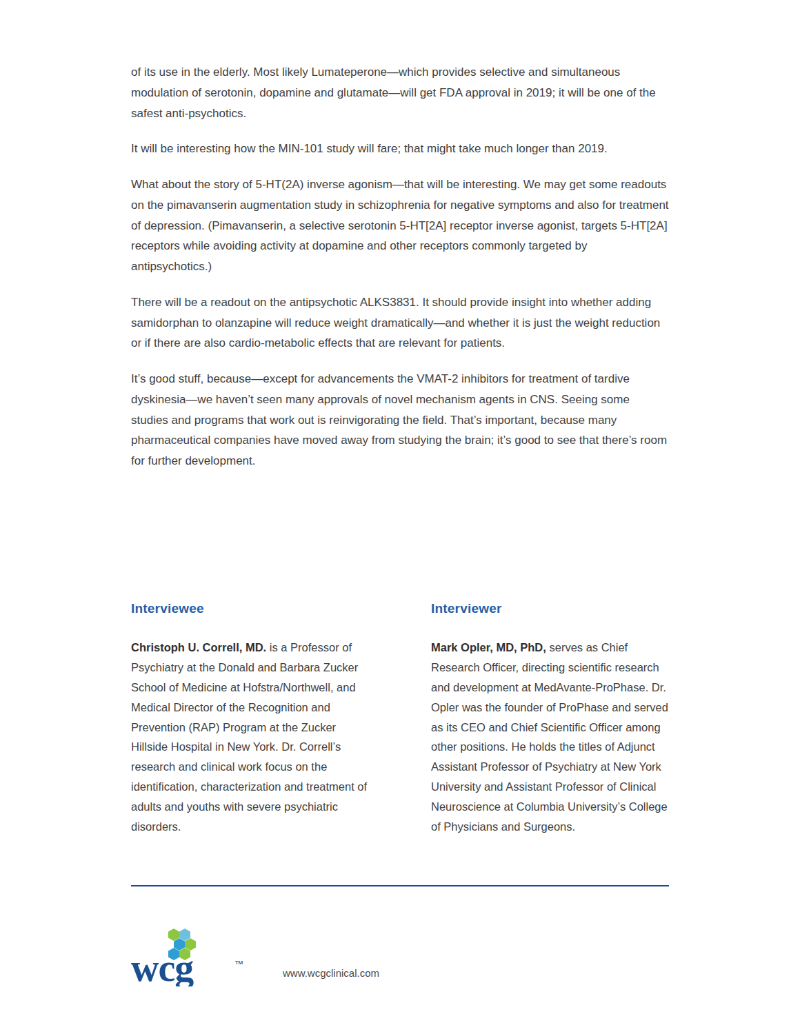of its use in the elderly. Most likely Lumateperone—which provides selective and simultaneous modulation of serotonin, dopamine and glutamate—will get FDA approval in 2019; it will be one of the safest anti-psychotics.
It will be interesting how the MIN-101 study will fare; that might take much longer than 2019.
What about the story of 5-HT(2A) inverse agonism—that will be interesting. We may get some readouts on the pimavanserin augmentation study in schizophrenia for negative symptoms and also for treatment of depression. (Pimavanserin, a selective serotonin 5-HT[2A] receptor inverse agonist, targets 5-HT[2A] receptors while avoiding activity at dopamine and other receptors commonly targeted by antipsychotics.)
There will be a readout on the antipsychotic ALKS3831. It should provide insight into whether adding samidorphan to olanzapine will reduce weight dramatically—and whether it is just the weight reduction or if there are also cardio-metabolic effects that are relevant for patients.
It’s good stuff, because—except for advancements the VMAT-2 inhibitors for treatment of tardive dyskinesia—we haven’t seen many approvals of novel mechanism agents in CNS. Seeing some studies and programs that work out is reinvigorating the field. That’s important, because many pharmaceutical companies have moved away from studying the brain; it’s good to see that there’s room for further development.
Interviewee
Christoph U. Correll, MD. is a Professor of Psychiatry at the Donald and Barbara Zucker School of Medicine at Hofstra/Northwell, and Medical Director of the Recognition and Prevention (RAP) Program at the Zucker Hillside Hospital in New York. Dr. Correll’s research and clinical work focus on the identification, characterization and treatment of adults and youths with severe psychiatric disorders.
Interviewer
Mark Opler, MD, PhD, serves as Chief Research Officer, directing scientific research and development at MedAvante-ProPhase. Dr. Opler was the founder of ProPhase and served as its CEO and Chief Scientific Officer among other positions. He holds the titles of Adjunct Assistant Professor of Psychiatry at New York University and Assistant Professor of Clinical Neuroscience at Columbia University’s College of Physicians and Surgeons.
wcg ™ www.wcgclinical.com